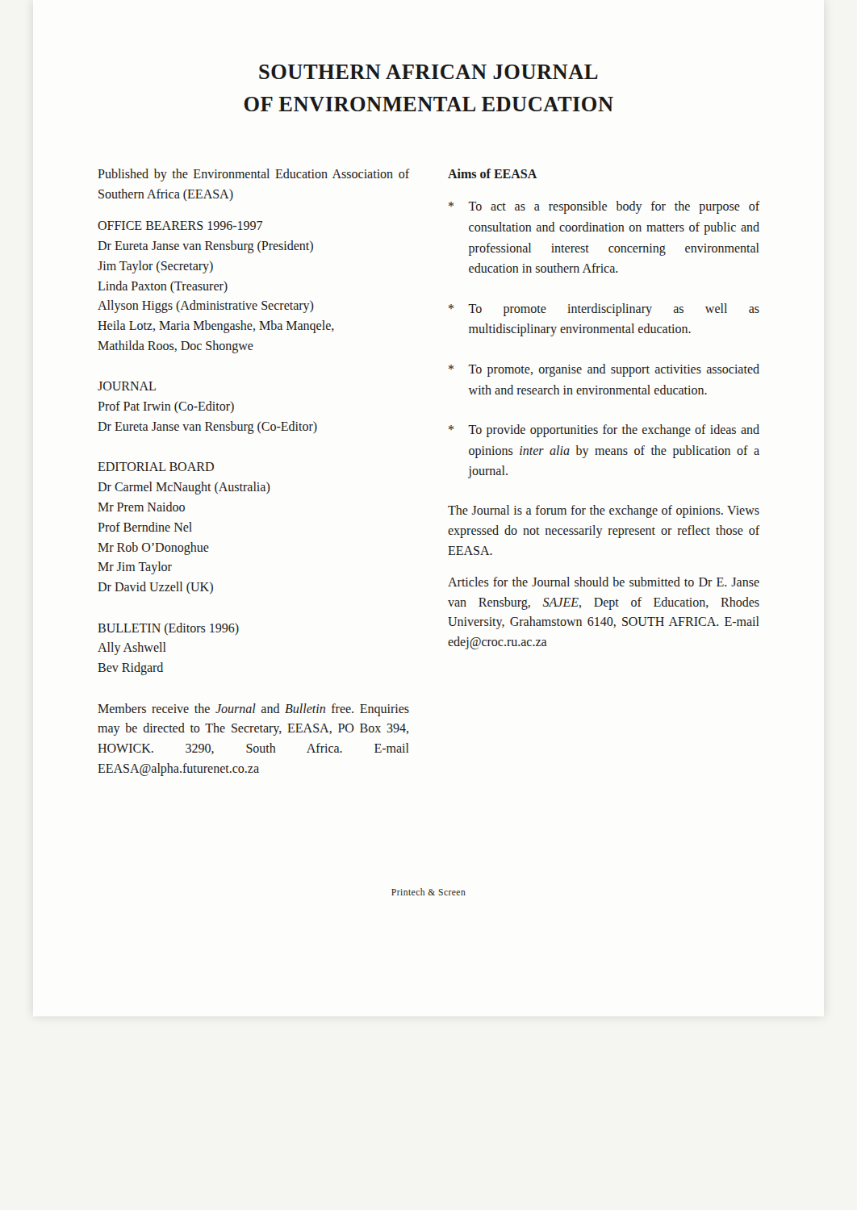SOUTHERN AFRICAN JOURNAL
OF ENVIRONMENTAL EDUCATION
Published by the Environmental Education Association of Southern Africa (EEASA)
OFFICE BEARERS 1996-1997
Dr Eureta Janse van Rensburg (President)
Jim Taylor (Secretary)
Linda Paxton (Treasurer)
Allyson Higgs (Administrative Secretary)
Heila Lotz, Maria Mbengashe, Mba Manqele,
Mathilda Roos, Doc Shongwe
JOURNAL
Prof Pat Irwin (Co-Editor)
Dr Eureta Janse van Rensburg (Co-Editor)
EDITORIAL BOARD
Dr Carmel McNaught (Australia)
Mr Prem Naidoo
Prof Berndine Nel
Mr Rob O’Donoghue
Mr Jim Taylor
Dr David Uzzell (UK)
BULLETIN (Editors 1996)
Ally Ashwell
Bev Ridgard
Members receive the Journal and Bulletin free. Enquiries may be directed to The Secretary, EEASA, PO Box 394, HOWICK. 3290, South Africa. E-mail EEASA@alpha.futurenet.co.za
Aims of EEASA
* To act as a responsible body for the purpose of consultation and coordination on matters of public and professional interest concerning environmental education in southern Africa.
* To promote interdisciplinary as well as multidisciplinary environmental education.
* To promote, organise and support activities associated with and research in environmental education.
* To provide opportunities for the exchange of ideas and opinions inter alia by means of the publication of a journal.
The Journal is a forum for the exchange of opinions. Views expressed do not necessarily represent or reflect those of EEASA.
Articles for the Journal should be submitted to Dr E. Janse van Rensburg, SAJEE, Dept of Education, Rhodes University, Grahamstown 6140, SOUTH AFRICA. E-mail edej@croc.ru.ac.za
Printech & Screen